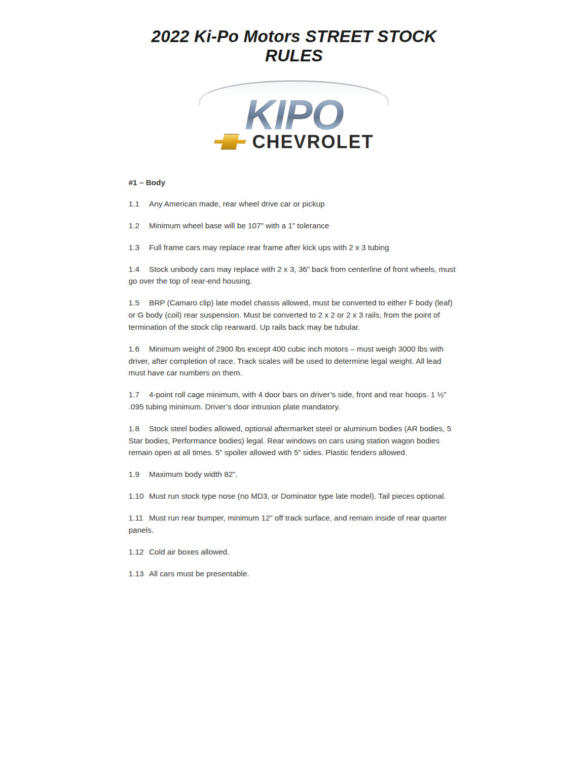2022 Ki-Po Motors STREET STOCK RULES
KIPO
CHEVROLET
#1 – Body
1.1 Any American made, rear wheel drive car or pickup
1.2 Minimum wheel base will be 107” with a 1” tolerance
1.3 Full frame cars may replace rear frame after kick ups with 2 x 3 tubing
1.4 Stock unibody cars may replace with 2 x 3, 36” back from centerline of front wheels, must go over the top of rear-end housing.
1.5 BRP (Camaro clip) late model chassis allowed, must be converted to either F body (leaf) or G body (coil) rear suspension. Must be converted to 2 x 2 or 2 x 3 rails, from the point of termination of the stock clip rearward. Up rails back may be tubular.
1.6 Minimum weight of 2900 lbs except 400 cubic inch motors – must weigh 3000 lbs with driver, after completion of race. Track scales will be used to determine legal weight. All lead must have car numbers on them.
1.74-point roll cage minimum, with 4 door bars on driver’s side, front and rear hoops. 1 ½” .095 tubing minimum. Driver’s door intrusion plate mandatory.
1.8 Stock steel bodies allowed, optional aftermarket steel or aluminum bodies (AR bodies, 5 Star bodies, Performance bodies) legal. Rear windows on cars using station wagon bodies remain open at all times. 5” spoiler allowed with 5” sides. Plastic fenders allowed.
1.9 Maximum body width 82”.
1.10 Must run stock type nose (no MD3, or Dominator type late model). Tail pieces optional.
1.11 Must run rear bumper, minimum 12” off track surface, and remain inside of rear quarter panels.
1.12 Cold air boxes allowed.
1.13 All cars must be presentable.